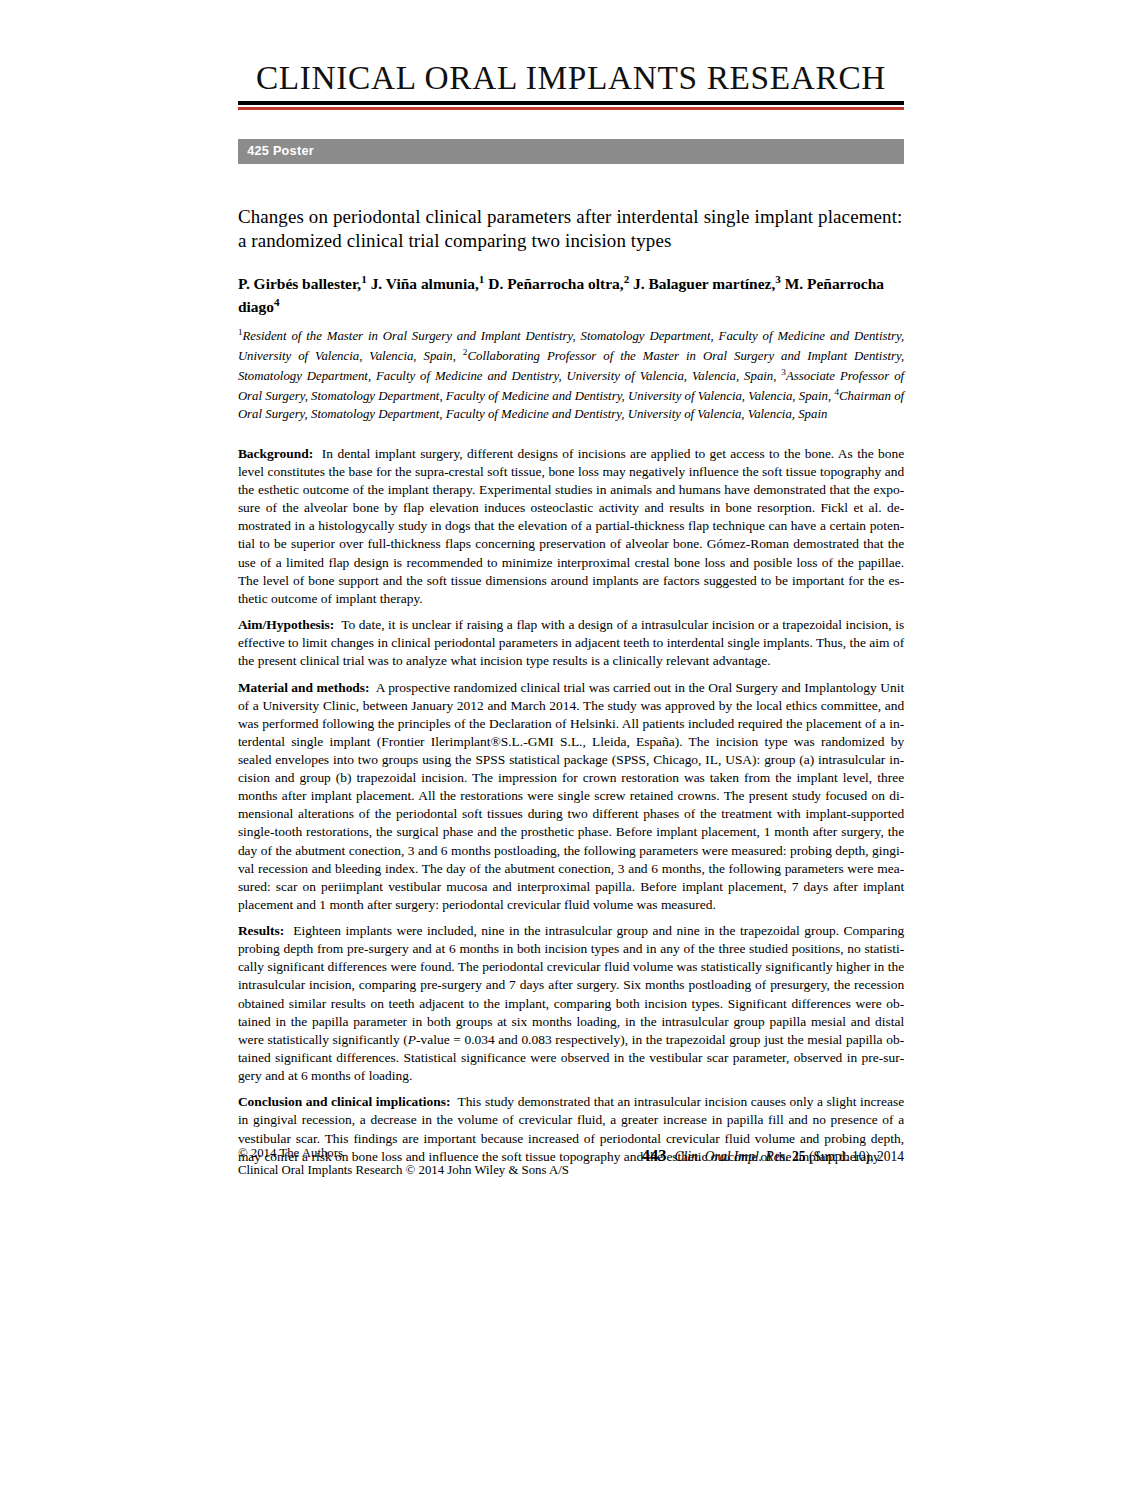Clinical Oral Implants Research
425 Poster
Changes on periodontal clinical parameters after interdental single implant placement: a randomized clinical trial comparing two incision types
P. Girbés ballester,1 J. Viña almunia,1 D. Peñarrocha oltra,2 J. Balaguer martínez,3 M. Peñarrocha diago4
1Resident of the Master in Oral Surgery and Implant Dentistry, Stomatology Department, Faculty of Medicine and Dentistry, University of Valencia, Valencia, Spain, 2Collaborating Professor of the Master in Oral Surgery and Implant Dentistry, Stomatology Department, Faculty of Medicine and Dentistry, University of Valencia, Valencia, Spain, 3Associate Professor of Oral Surgery, Stomatology Department, Faculty of Medicine and Dentistry, University of Valencia, Valencia, Spain, 4Chairman of Oral Surgery, Stomatology Department, Faculty of Medicine and Dentistry, University of Valencia, Valencia, Spain
Background: In dental implant surgery, different designs of incisions are applied to get access to the bone. As the bone level constitutes the base for the supra-crestal soft tissue, bone loss may negatively influence the soft tissue topography and the esthetic outcome of the implant therapy. Experimental studies in animals and humans have demonstrated that the exposure of the alveolar bone by flap elevation induces osteoclastic activity and results in bone resorption. Fickl et al. demostrated in a histologycally study in dogs that the elevation of a partial-thickness flap technique can have a certain potential to be superior over full-thickness flaps concerning preservation of alveolar bone. Gómez-Roman demostrated that the use of a limited flap design is recommended to minimize interproximal crestal bone loss and posible loss of the papillae. The level of bone support and the soft tissue dimensions around implants are factors suggested to be important for the esthetic outcome of implant therapy.
Aim/Hypothesis: To date, it is unclear if raising a flap with a design of a intrasulcular incision or a trapezoidal incision, is effective to limit changes in clinical periodontal parameters in adjacent teeth to interdental single implants. Thus, the aim of the present clinical trial was to analyze what incision type results is a clinically relevant advantage.
Material and methods: A prospective randomized clinical trial was carried out in the Oral Surgery and Implantology Unit of a University Clinic, between January 2012 and March 2014. The study was approved by the local ethics committee, and was performed following the principles of the Declaration of Helsinki. All patients included required the placement of a interdental single implant (Frontier Ilerimplant®S.L.-GMI S.L., Lleida, España). The incision type was randomized by sealed envelopes into two groups using the SPSS statistical package (SPSS, Chicago, IL, USA): group (a) intrasulcular incision and group (b) trapezoidal incision. The impression for crown restoration was taken from the implant level, three months after implant placement. All the restorations were single screw retained crowns. The present study focused on dimensional alterations of the periodontal soft tissues during two different phases of the treatment with implant-supported single-tooth restorations, the surgical phase and the prosthetic phase. Before implant placement, 1 month after surgery, the day of the abutment conection, 3 and 6 months postloading, the following parameters were measured: probing depth, gingival recession and bleeding index. The day of the abutment conection, 3 and 6 months, the following parameters were measured: scar on periimplant vestibular mucosa and interproximal papilla. Before implant placement, 7 days after implant placement and 1 month after surgery: periodontal crevicular fluid volume was measured.
Results: Eighteen implants were included, nine in the intrasulcular group and nine in the trapezoidal group. Comparing probing depth from pre-surgery and at 6 months in both incision types and in any of the three studied positions, no statistically significant differences were found. The periodontal crevicular fluid volume was statistically significantly higher in the intrasulcular incision, comparing pre-surgery and 7 days after surgery. Six months postloading of presurgery, the recession obtained similar results on teeth adjacent to the implant, comparing both incision types. Significant differences were obtained in the papilla parameter in both groups at six months loading, in the intrasulcular group papilla mesial and distal were statistically significantly (P-value = 0.034 and 0.083 respectively), in the trapezoidal group just the mesial papilla obtained significant differences. Statistical significance were observed in the vestibular scar parameter, observed in pre-surgery and at 6 months of loading.
Conclusion and clinical implications: This study demonstrated that an intrasulcular incision causes only a slight increase in gingival recession, a decrease in the volume of crevicular fluid, a greater increase in papilla fill and no presence of a vestibular scar. This findings are important because increased of periodontal crevicular fluid volume and probing depth, may confer a risk on bone loss and influence the soft tissue topography and the esthetic outcome of the implant therapy.
© 2014 The Authors
Clinical Oral Implants Research © 2014 John Wiley & Sons A/S
443 Clin. Oral Impl. Res. 25 (Suppl. 10), 2014